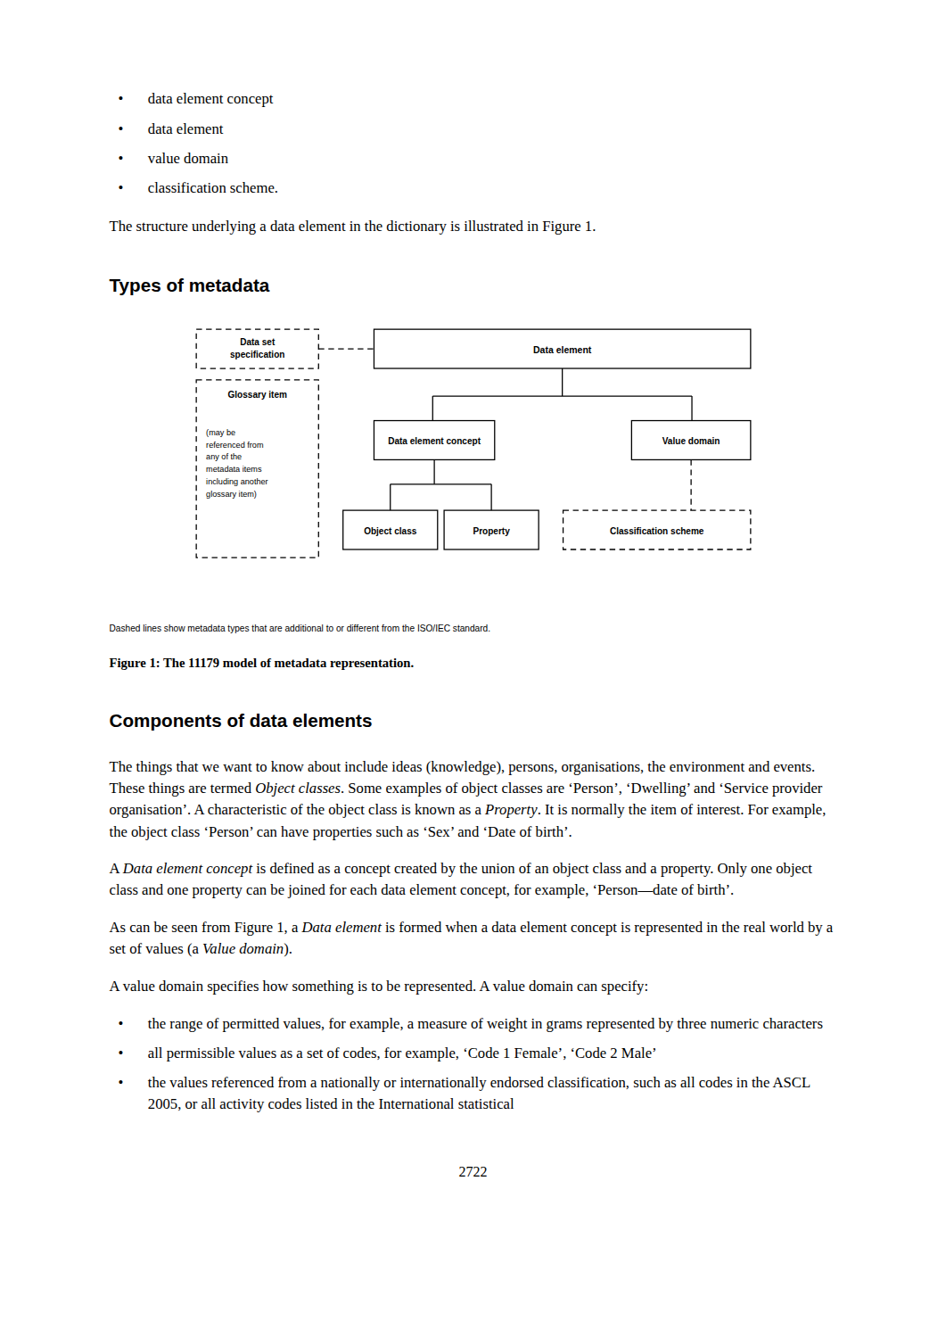data element concept
data element
value domain
classification scheme.
The structure underlying a data element in the dictionary is illustrated in Figure 1.
Types of metadata
Data set specification Data element Glossary item (may be referenced from any of the metadata items including another glossary item) Data element concept Value domain Object class Property Classification scheme
Dashed lines show metadata types that are additional to or different from the ISO/IEC standard.
Figure 1: The 11179 model of metadata representation.
Components of data elements
The things that we want to know about include ideas (knowledge), persons, organisations, the environment and events. These things are termed Object classes. Some examples of object classes are ‘Person’, ‘Dwelling’ and ‘Service provider organisation’. A characteristic of the object class is known as a Property. It is normally the item of interest. For example, the object class ‘Person’ can have properties such as ‘Sex’ and ‘Date of birth’.
A Data element concept is defined as a concept created by the union of an object class and a property. Only one object class and one property can be joined for each data element concept, for example, ‘Person—date of birth’.
As can be seen from Figure 1, a Data element is formed when a data element concept is represented in the real world by a set of values (a Value domain).
A value domain specifies how something is to be represented. A value domain can specify:
the range of permitted values, for example, a measure of weight in grams represented by three numeric characters
all permissible values as a set of codes, for example, ‘Code 1 Female’, ‘Code 2 Male’
the values referenced from a nationally or internationally endorsed classification, such as all codes in the ASCL 2005, or all activity codes listed in the International statistical
2722